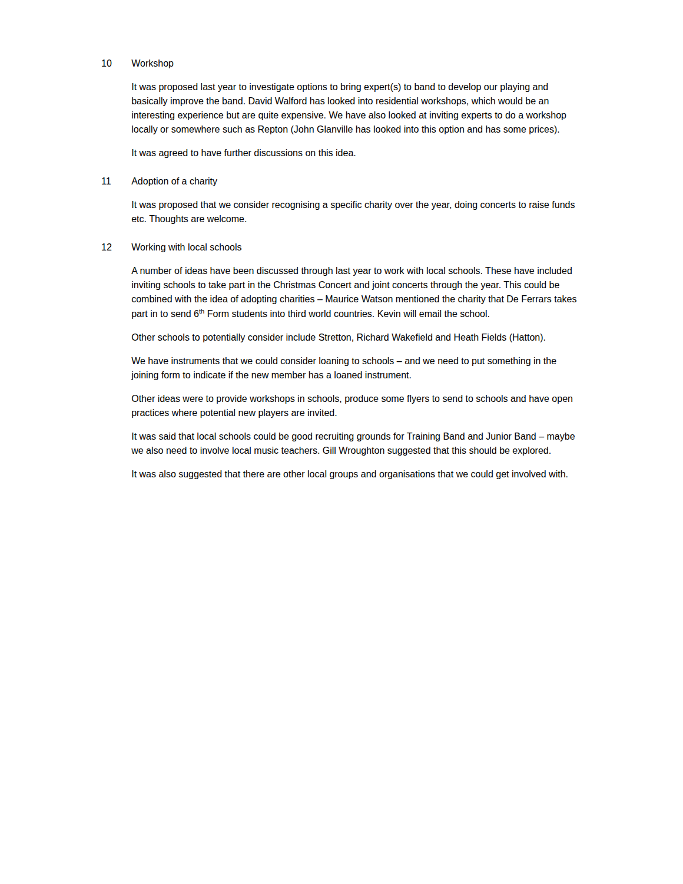10 Workshop
It was proposed last year to investigate options to bring expert(s) to band to develop our playing and basically improve the band. David Walford has looked into residential workshops, which would be an interesting experience but are quite expensive. We have also looked at inviting experts to do a workshop locally or somewhere such as Repton (John Glanville has looked into this option and has some prices).
It was agreed to have further discussions on this idea.
11 Adoption of a charity
It was proposed that we consider recognising a specific charity over the year, doing concerts to raise funds etc. Thoughts are welcome.
12 Working with local schools
A number of ideas have been discussed through last year to work with local schools. These have included inviting schools to take part in the Christmas Concert and joint concerts through the year. This could be combined with the idea of adopting charities – Maurice Watson mentioned the charity that De Ferrars takes part in to send 6th Form students into third world countries. Kevin will email the school.
Other schools to potentially consider include Stretton, Richard Wakefield and Heath Fields (Hatton).
We have instruments that we could consider loaning to schools – and we need to put something in the joining form to indicate if the new member has a loaned instrument.
Other ideas were to provide workshops in schools, produce some flyers to send to schools and have open practices where potential new players are invited.
It was said that local schools could be good recruiting grounds for Training Band and Junior Band – maybe we also need to involve local music teachers. Gill Wroughton suggested that this should be explored.
It was also suggested that there are other local groups and organisations that we could get involved with.